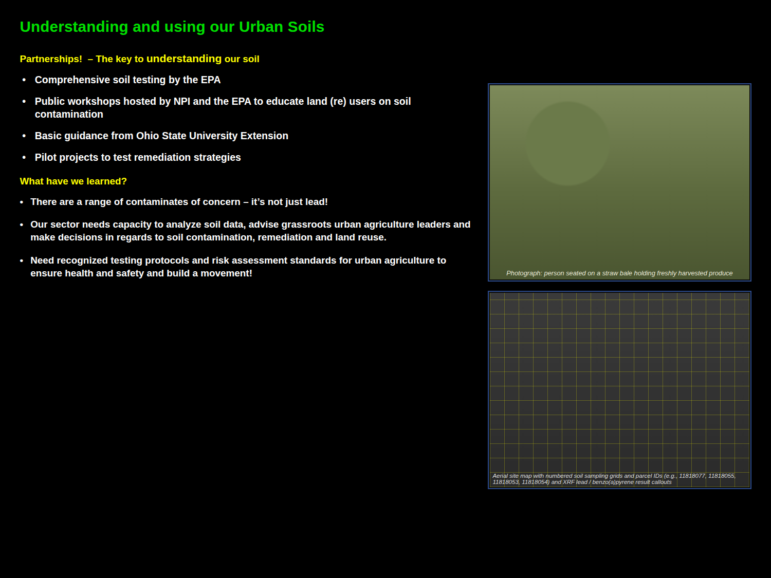Understanding and using our Urban Soils
Partnerships! – The key to understanding our soil
Comprehensive soil testing by the EPA
Public workshops hosted by NPI and the EPA to educate land (re) users on soil contamination
Basic guidance from Ohio State University Extension
Pilot projects to test remediation strategies
What have we learned?
There are a range of contaminates of concern – it’s not just lead!
Our sector needs capacity to analyze soil data, advise grassroots urban agriculture leaders and make decisions in regards to soil contamination, remediation and land reuse.
Need recognized testing protocols and risk assessment standards for urban agriculture to ensure health and safety and build a movement!
Photograph: person seated on a straw bale holding freshly harvested produce
Aerial site map with numbered soil sampling grids and parcel IDs (e.g., 11818077, 11818055, 11818053, 11818054) and XRF lead / benzo(a)pyrene result callouts